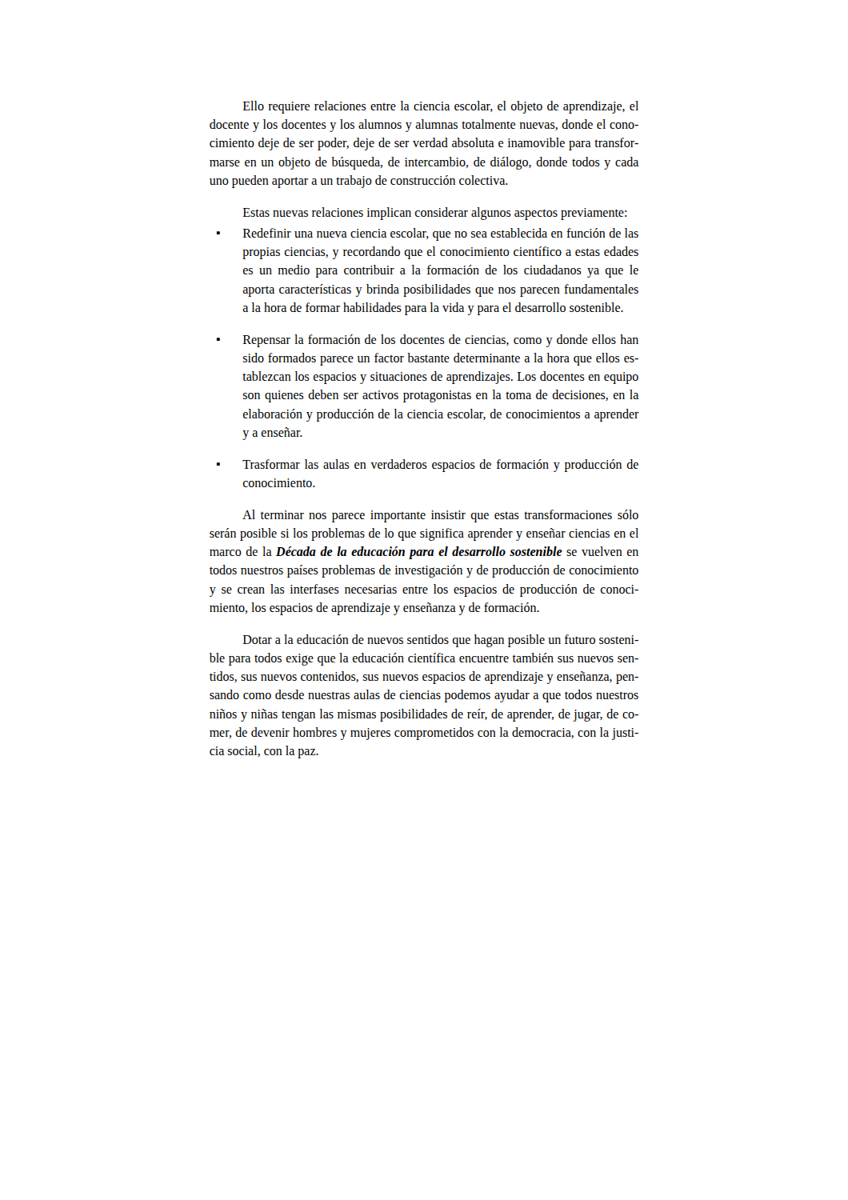Ello requiere relaciones entre la ciencia escolar, el objeto de aprendizaje, el docente y los docentes y los alumnos y alumnas totalmente nuevas, donde el conocimiento deje de ser poder, deje de ser verdad absoluta e inamovible para transformarse en un objeto de búsqueda, de intercambio, de diálogo, donde todos y cada uno pueden aportar a un trabajo de construcción colectiva.
Estas nuevas relaciones implican considerar algunos aspectos previamente:
Redefinir una nueva ciencia escolar, que no sea establecida en función de las propias ciencias, y recordando que el conocimiento científico a estas edades es un medio para contribuir a la formación de los ciudadanos ya que le aporta características y brinda posibilidades que nos parecen fundamentales a la hora de formar habilidades para la vida y para el desarrollo sostenible.
Repensar la formación de los docentes de ciencias, como y donde ellos han sido formados parece un factor bastante determinante a la hora que ellos establezcan los espacios y situaciones de aprendizajes. Los docentes en equipo son quienes deben ser activos protagonistas en la toma de decisiones, en la elaboración y producción de la ciencia escolar, de conocimientos a aprender y a enseñar.
Trasformar las aulas en verdaderos espacios de formación y producción de conocimiento.
Al terminar nos parece importante insistir que estas transformaciones sólo serán posible si los problemas de lo que significa aprender y enseñar ciencias en el marco de la Década de la educación para el desarrollo sostenible se vuelven en todos nuestros países problemas de investigación y de producción de conocimiento y se crean las interfases necesarias entre los espacios de producción de conocimiento, los espacios de aprendizaje y enseñanza y de formación.
Dotar a la educación de nuevos sentidos que hagan posible un futuro sostenible para todos exige que la educación científica encuentre también sus nuevos sentidos, sus nuevos contenidos, sus nuevos espacios de aprendizaje y enseñanza, pensando como desde nuestras aulas de ciencias podemos ayudar a que todos nuestros niños y niñas tengan las mismas posibilidades de reír, de aprender, de jugar, de comer, de devenir hombres y mujeres comprometidos con la democracia, con la justicia social, con la paz.